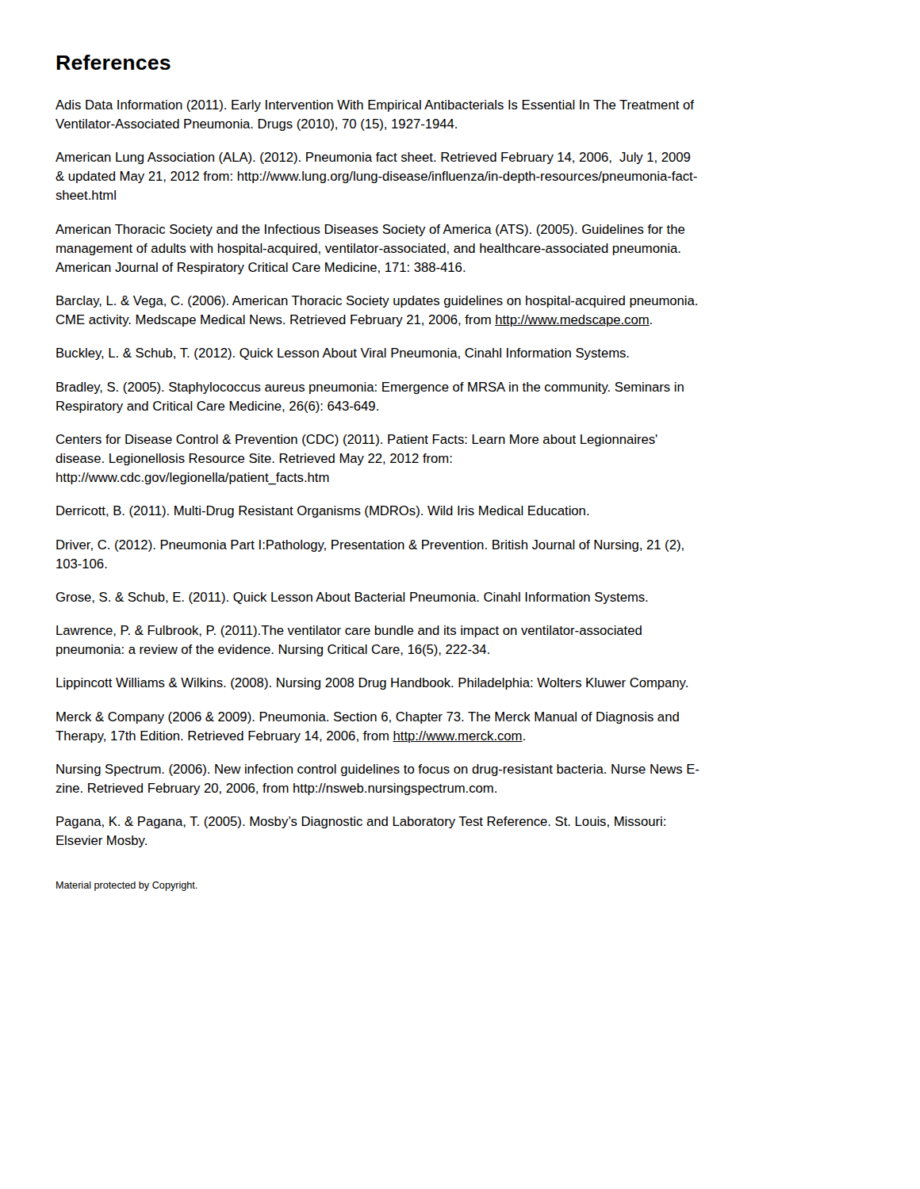References
Adis Data Information (2011). Early Intervention With Empirical Antibacterials Is Essential In The Treatment of Ventilator-Associated Pneumonia. Drugs (2010), 70 (15), 1927-1944.
American Lung Association (ALA). (2012). Pneumonia fact sheet. Retrieved February 14, 2006, July 1, 2009 & updated May 21, 2012 from: http://www.lung.org/lung-disease/influenza/in-depth-resources/pneumonia-fact-sheet.html
American Thoracic Society and the Infectious Diseases Society of America (ATS). (2005). Guidelines for the management of adults with hospital-acquired, ventilator-associated, and healthcare-associated pneumonia. American Journal of Respiratory Critical Care Medicine, 171: 388-416.
Barclay, L. & Vega, C. (2006). American Thoracic Society updates guidelines on hospital-acquired pneumonia. CME activity. Medscape Medical News. Retrieved February 21, 2006, from http://www.medscape.com.
Buckley, L. & Schub, T. (2012). Quick Lesson About Viral Pneumonia, Cinahl Information Systems.
Bradley, S. (2005). Staphylococcus aureus pneumonia: Emergence of MRSA in the community. Seminars in Respiratory and Critical Care Medicine, 26(6): 643-649.
Centers for Disease Control & Prevention (CDC) (2011). Patient Facts: Learn More about Legionnaires' disease. Legionellosis Resource Site. Retrieved May 22, 2012 from: http://www.cdc.gov/legionella/patient_facts.htm
Derricott, B. (2011). Multi-Drug Resistant Organisms (MDROs). Wild Iris Medical Education.
Driver, C. (2012). Pneumonia Part I:Pathology, Presentation & Prevention. British Journal of Nursing, 21 (2), 103-106.
Grose, S. & Schub, E. (2011). Quick Lesson About Bacterial Pneumonia. Cinahl Information Systems.
Lawrence, P. & Fulbrook, P. (2011).The ventilator care bundle and its impact on ventilator-associated pneumonia: a review of the evidence. Nursing Critical Care, 16(5), 222-34.
Lippincott Williams & Wilkins. (2008). Nursing 2008 Drug Handbook. Philadelphia: Wolters Kluwer Company.
Merck & Company (2006 & 2009). Pneumonia. Section 6, Chapter 73. The Merck Manual of Diagnosis and Therapy, 17th Edition. Retrieved February 14, 2006, from http://www.merck.com.
Nursing Spectrum. (2006). New infection control guidelines to focus on drug-resistant bacteria. Nurse News E-zine. Retrieved February 20, 2006, from http://nsweb.nursingspectrum.com.
Pagana, K. & Pagana, T. (2005). Mosby’s Diagnostic and Laboratory Test Reference. St. Louis, Missouri: Elsevier Mosby.
Material protected by Copyright.